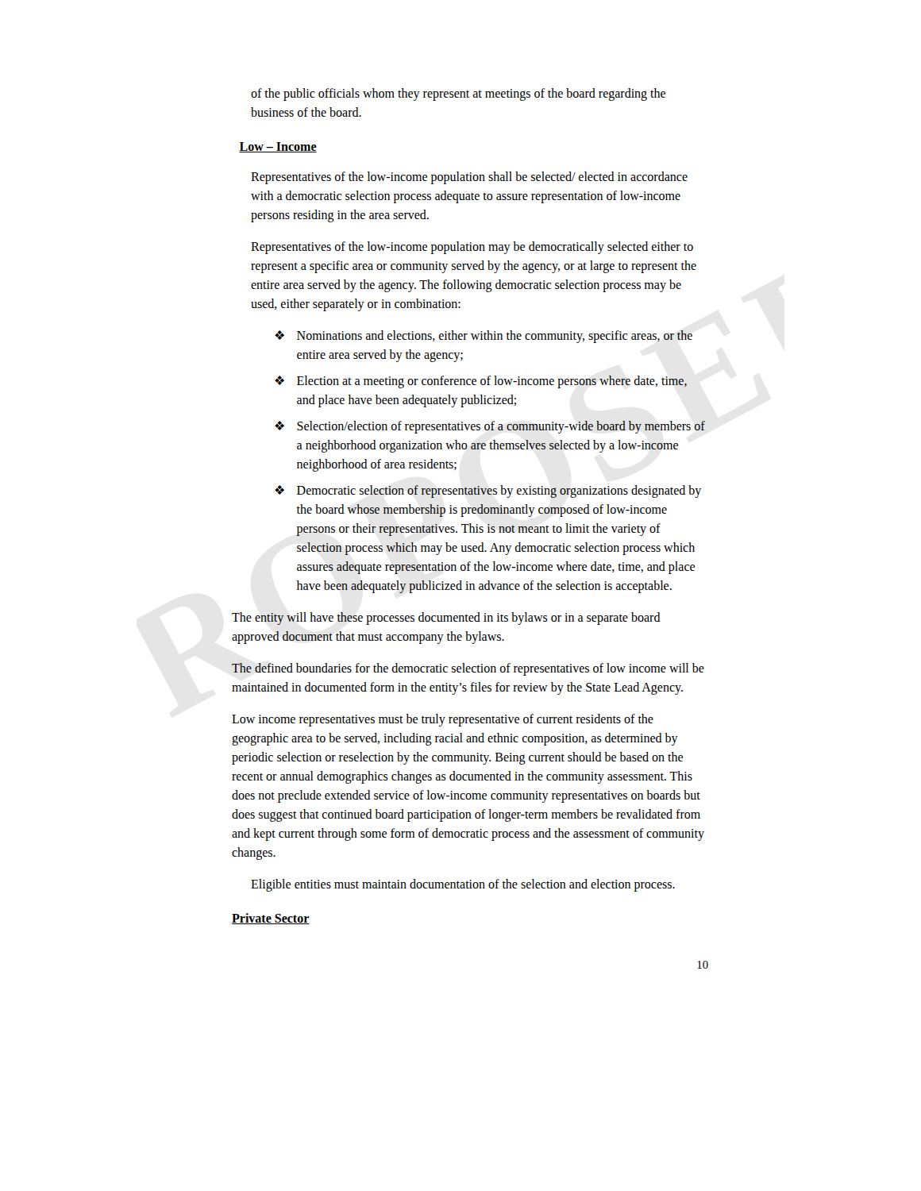PROPOSED
of the public officials whom they represent at meetings of the board regarding the business of the board.
Low – Income
Representatives of the low-income population shall be selected/ elected in accordance with a democratic selection process adequate to assure representation of low-income persons residing in the area served.
Representatives of the low-income population may be democratically selected either to represent a specific area or community served by the agency, or at large to represent the entire area served by the agency. The following democratic selection process may be used, either separately or in combination:
Nominations and elections, either within the community, specific areas, or the entire area served by the agency;
Election at a meeting or conference of low-income persons where date, time, and place have been adequately publicized;
Selection/election of representatives of a community-wide board by members of a neighborhood organization who are themselves selected by a low-income neighborhood of area residents;
Democratic selection of representatives by existing organizations designated by the board whose membership is predominantly composed of low-income persons or their representatives. This is not meant to limit the variety of selection process which may be used. Any democratic selection process which assures adequate representation of the low-income where date, time, and place have been adequately publicized in advance of the selection is acceptable.
The entity will have these processes documented in its bylaws or in a separate board approved document that must accompany the bylaws.
The defined boundaries for the democratic selection of representatives of low income will be maintained in documented form in the entity’s files for review by the State Lead Agency.
Low income representatives must be truly representative of current residents of the geographic area to be served, including racial and ethnic composition, as determined by periodic selection or reselection by the community. Being current should be based on the recent or annual demographics changes as documented in the community assessment. This does not preclude extended service of low-income community representatives on boards but does suggest that continued board participation of longer-term members be revalidated from and kept current through some form of democratic process and the assessment of community changes.
Eligible entities must maintain documentation of the selection and election process.
Private Sector
10